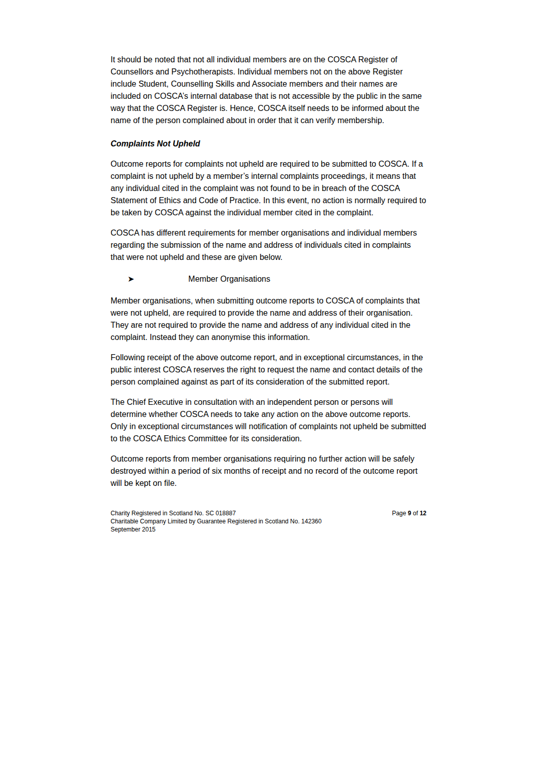It should be noted that not all individual members are on the COSCA Register of Counsellors and Psychotherapists. Individual members not on the above Register include Student, Counselling Skills and Associate members and their names are included on COSCA’s internal database that is not accessible by the public in the same way that the COSCA Register is. Hence, COSCA itself needs to be informed about the name of the person complained about in order that it can verify membership.
Complaints Not Upheld
Outcome reports for complaints not upheld are required to be submitted to COSCA. If a complaint is not upheld by a member’s internal complaints proceedings, it means that any individual cited in the complaint was not found to be in breach of the COSCA Statement of Ethics and Code of Practice. In this event, no action is normally required to be taken by COSCA against the individual member cited in the complaint.
COSCA has different requirements for member organisations and individual members regarding the submission of the name and address of individuals cited in complaints that were not upheld and these are given below.
➤Member Organisations
Member organisations, when submitting outcome reports to COSCA of complaints that were not upheld, are required to provide the name and address of their organisation. They are not required to provide the name and address of any individual cited in the complaint. Instead they can anonymise this information.
Following receipt of the above outcome report, and in exceptional circumstances, in the public interest COSCA reserves the right to request the name and contact details of the person complained against as part of its consideration of the submitted report.
The Chief Executive in consultation with an independent person or persons will determine whether COSCA needs to take any action on the above outcome reports. Only in exceptional circumstances will notification of complaints not upheld be submitted to the COSCA Ethics Committee for its consideration.
Outcome reports from member organisations requiring no further action will be safely destroyed within a period of six months of receipt and no record of the outcome report will be kept on file.
Charity Registered in Scotland No. SC 018887
Charitable Company Limited by Guarantee Registered in Scotland No. 142360
September 2015
Page 9 of 12